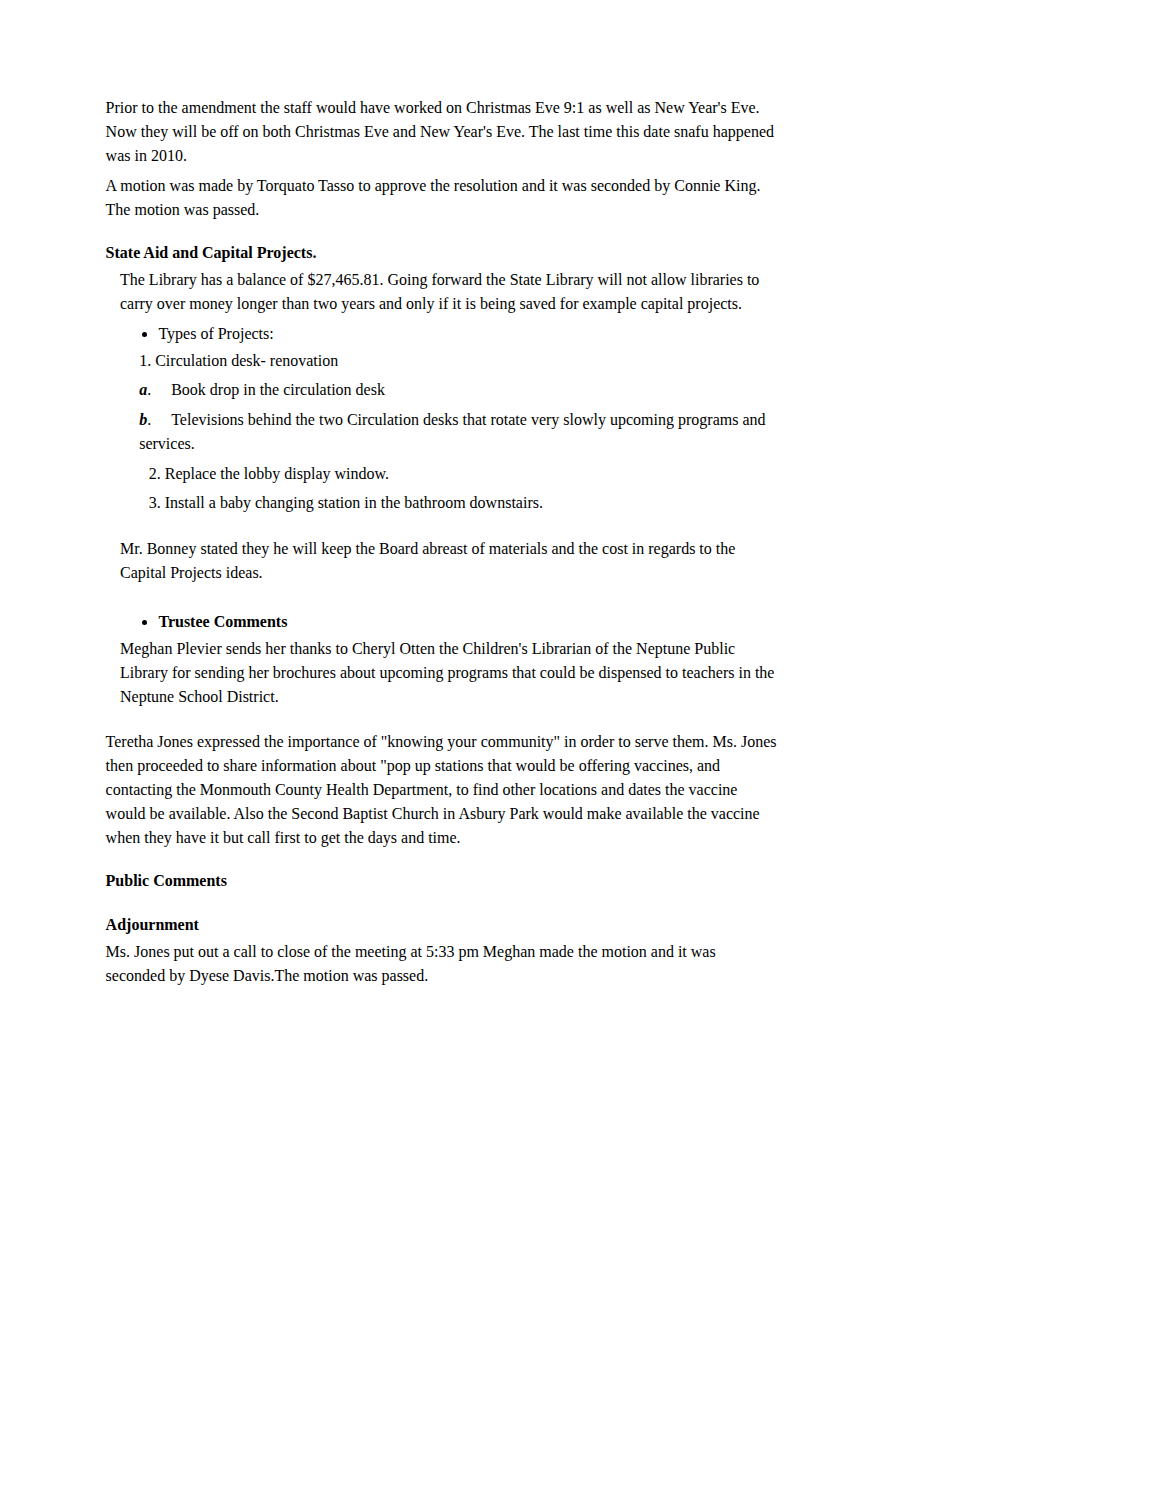Prior to the amendment the staff would have worked on Christmas Eve 9:1 as well as New Year's Eve. Now they will be off on both Christmas Eve and New Year's Eve. The last time this date snafu happened was in 2010.
A motion was made by Torquato Tasso to approve the resolution and it was seconded by Connie King. The motion was passed.
State Aid and Capital Projects.
The Library has a balance of $27,465.81. Going forward the State Library will not allow libraries to carry over money longer than two years and only if it is being saved for example capital projects.
Types of Projects:
1. Circulation desk- renovation
a. Book drop in the circulation desk
b. Televisions behind the two Circulation desks that rotate very slowly upcoming programs and services.
2. Replace the lobby display window.
3. Install a baby changing station in the bathroom downstairs.
Mr. Bonney stated they he will keep the Board abreast of materials and the cost in regards to the Capital Projects ideas.
Trustee Comments
Meghan Plevier sends her thanks to Cheryl Otten the Children's Librarian of the Neptune Public Library for sending her brochures about upcoming programs that could be dispensed to teachers in the Neptune School District.
Teretha Jones expressed the importance of "knowing your community" in order to serve them. Ms. Jones then proceeded to share information about "pop up stations that would be offering vaccines, and contacting the Monmouth County Health Department, to find other locations and dates the vaccine would be available. Also the Second Baptist Church in Asbury Park would make available the vaccine when they have it but call first to get the days and time.
Public Comments
Adjournment
Ms. Jones put out a call to close of the meeting at 5:33 pm Meghan made the motion and it was seconded by Dyese Davis.The motion was passed.